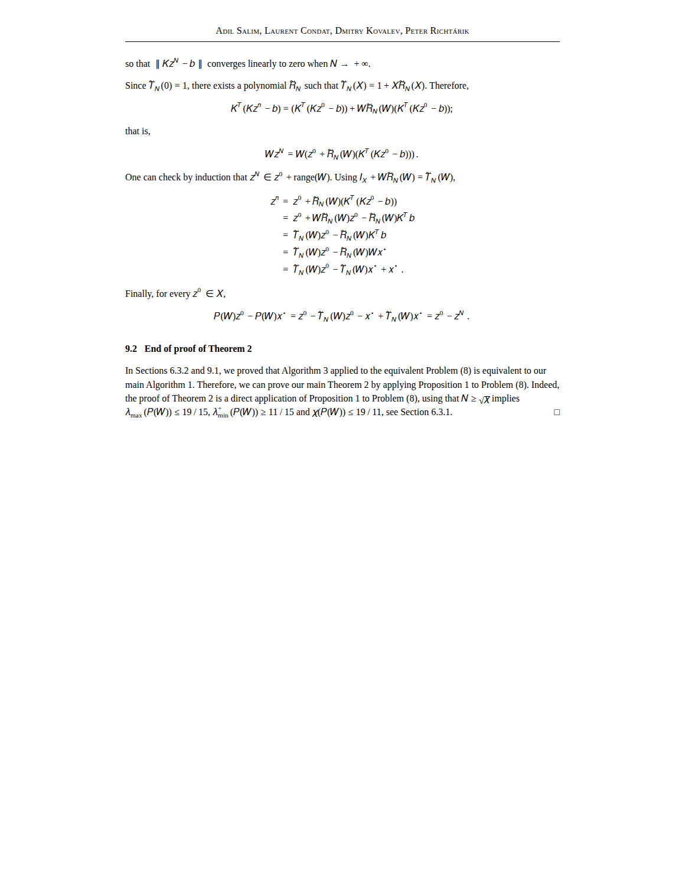Adil Salim, Laurent Condat, Dmitry Kovalev, Peter Richtárik
so that ∥KzN−b∥ converges linearly to zero when N→+∞.
Since T~N(0)=1, there exists a polynomial R~N such that T~N(X)=1+XR~N(X). Therefore,
KT (Kzn−b) = (KT(Kz0−b)) + W R~N (W) (KT(Kz0−b)) ;
that is,
WzN = W ( z0 + R~N (W) (KT(Kz0−b)) ) .
One can check by induction that zN∈z0+range(W). Using IX+WR~N(W)=T~N(W),
zn=
z0+R~N(W)(KT(Kz0−b))
=
z0+WR~N(W)z0−R~N(W)KTb
=
T~N(W)z0−R~N(W)KTb
=
T~N(W)z0−R~N(W)Wx⋆
=
T~N(W)z0−T~N(W)x⋆+x⋆.
Finally, for every z0∈X,
P(W)z0 − P(W)x⋆ = z0 − T~N(W)z0 − x⋆ + T~N(W)x⋆ = z0 − zN .
9.2 End of proof of Theorem 2
In Sections 6.3.2 and 9.1, we proved that Algorithm 3 applied to the equivalent Problem (8) is equivalent to our main Algorithm 1. Therefore, we can prove our main Theorem 2 by applying Proposition 1 to Problem (8). Indeed, the proof of Theorem 2 is a direct application of Proposition 1 to Problem (8), using that N≥χ implies λmax(P(W))≤19/15, λmin+(P(W))≥11/15 and χ(P(W))≤19/11, see Section 6.3.1.□